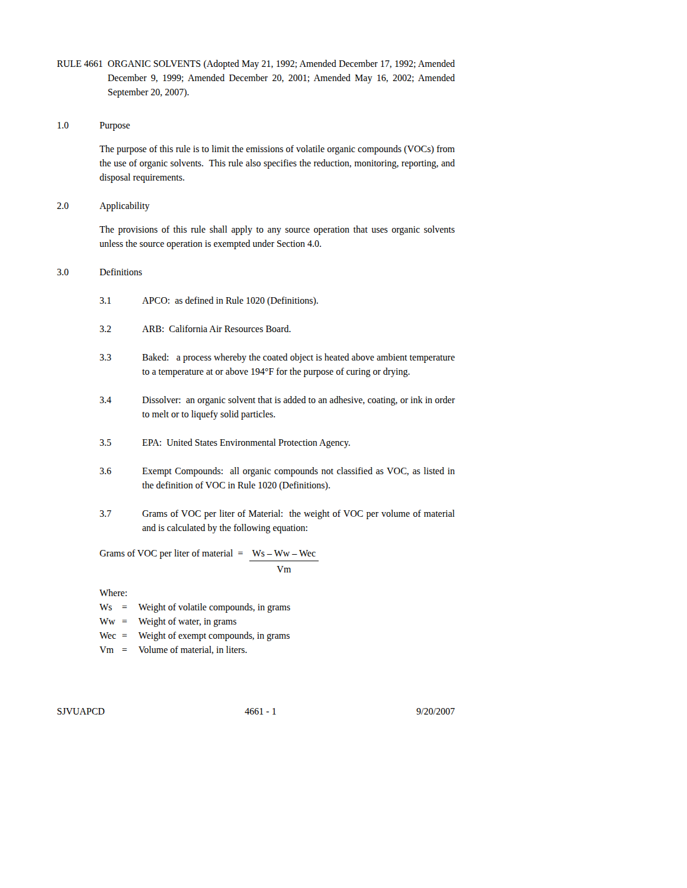RULE 4661
ORGANIC SOLVENTS (Adopted May 21, 1992; Amended December 17, 1992; Amended December 9, 1999; Amended December 20, 2001; Amended May 16, 2002; Amended September 20, 2007).
1.0
Purpose
The purpose of this rule is to limit the emissions of volatile organic compounds (VOCs) from the use of organic solvents. This rule also specifies the reduction, monitoring, reporting, and disposal requirements.
2.0
Applicability
The provisions of this rule shall apply to any source operation that uses organic solvents unless the source operation is exempted under Section 4.0.
3.0
Definitions
3.1
APCO: as defined in Rule 1020 (Definitions).
3.2
ARB: California Air Resources Board.
3.3
Baked: a process whereby the coated object is heated above ambient temperature to a temperature at or above 194°F for the purpose of curing or drying.
3.4
Dissolver: an organic solvent that is added to an adhesive, coating, or ink in order to melt or to liquefy solid particles.
3.5
EPA: United States Environmental Protection Agency.
3.6
Exempt Compounds: all organic compounds not classified as VOC, as listed in the definition of VOC in Rule 1020 (Definitions).
3.7
Grams of VOC per liter of Material: the weight of VOC per volume of material and is calculated by the following equation:
Grams of VOC per liter of material = Ws – Ww – Wec Vm
Where:
| Ws | = | Weight of volatile compounds, in grams |
| Ww | = | Weight of water, in grams |
| Wec | = | Weight of exempt compounds, in grams |
| Vm | = | Volume of material, in liters. |
SJVUAPCD
4661 - 1
9/20/2007